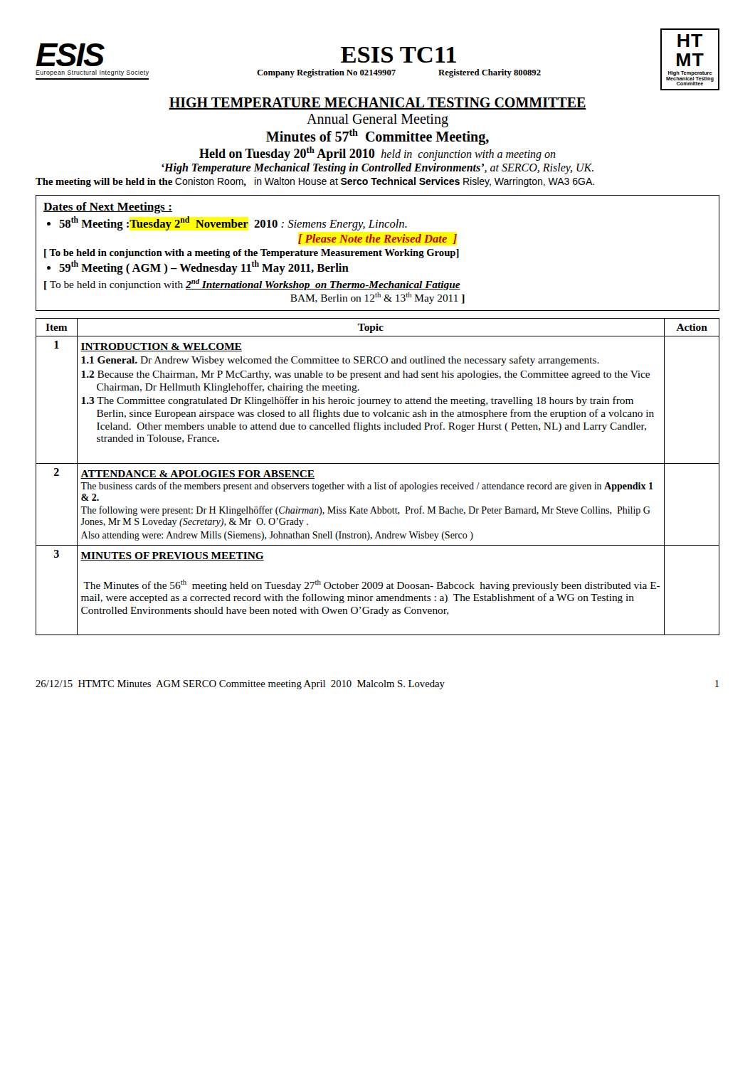| ESIS European Structural Integrity Society | ESIS TC11 Company Registration No 02149907 Registered Charity 800892 | HT MT High Temperature Mechanical Testing Committee |
HIGH TEMPERATURE MECHANICAL TESTING COMMITTEE
Annual General Meeting
Minutes of 57th Committee Meeting,
Held on Tuesday 20th April 2010 held in conjunction with a meeting on
‘High Temperature Mechanical Testing in Controlled Environments’, at SERCO, Risley, UK.
The meeting will be held in the Coniston Room, in Walton House at Serco Technical Services Risley, Warrington, WA3 6GA.
Dates of Next Meetings :
58th Meeting : Tuesday 2nd November 2010 : Siemens Energy, Lincoln.
[ Please Note the Revised Date ]
[ To be held in conjunction with a meeting of the Temperature Measurement Working Group]
59th Meeting ( AGM ) – Wednesday 11th May 2011, Berlin
[ To be held in conjunction with 2nd International Workshop on Thermo-Mechanical Fatigue
BAM, Berlin on 12th & 13th May 2011 ]
| Item | Topic | Action |
| --- | --- | --- |
| 1 | INTRODUCTION & WELCOME 1.1 General. Dr Andrew Wisbey welcomed the Committee to SERCO and outlined the necessary safety arrangements. 1.2 Because the Chairman, Mr P McCarthy, was unable to be present and had sent his apologies, the Committee agreed to the Vice Chairman, Dr Hellmuth Klinglehoffer, chairing the meeting. 1.3 The Committee congratulated Dr Klingelhöffer in his heroic journey to attend the meeting, travelling 18 hours by train from Berlin, since European airspace was closed to all flights due to volcanic ash in the atmosphere from the eruption of a volcano in Iceland. Other members unable to attend due to cancelled flights included Prof. Roger Hurst ( Petten, NL) and Larry Candler, stranded in Tolouse, France . | |
| 2 | ATTENDANCE & APOLOGIES FOR ABSENCE The business cards of the members present and observers together with a list of apologies received / attendance record are given in Appendix 1 & 2. The following were present: Dr H Klingelhöffer ( Chairman ), Miss Kate Abbott, Prof. M Bache, Dr Peter Barnard, Mr Steve Collins, Philip G Jones, Mr M S Loveday (Secretary), & Mr O. O’Grady . Also attending were: Andrew Mills (Siemens), Johnathan Snell (Instron), Andrew Wisbey (Serco ) | |
| 3 | MINUTES OF PREVIOUS MEETING The Minutes of the 56 th meeting held on Tuesday 27 th October 2009 at Doosan- Babcock having previously been distributed via E-mail, were accepted as a corrected record with the following minor amendments : a) The Establishment of a WG on Testing in Controlled Environments should have been noted with Owen O’Grady as Convenor, | |
| 26/12/15 HTMTC Minutes AGM SERCO Committee meeting April 2010 Malcolm S. Loveday | 1 |